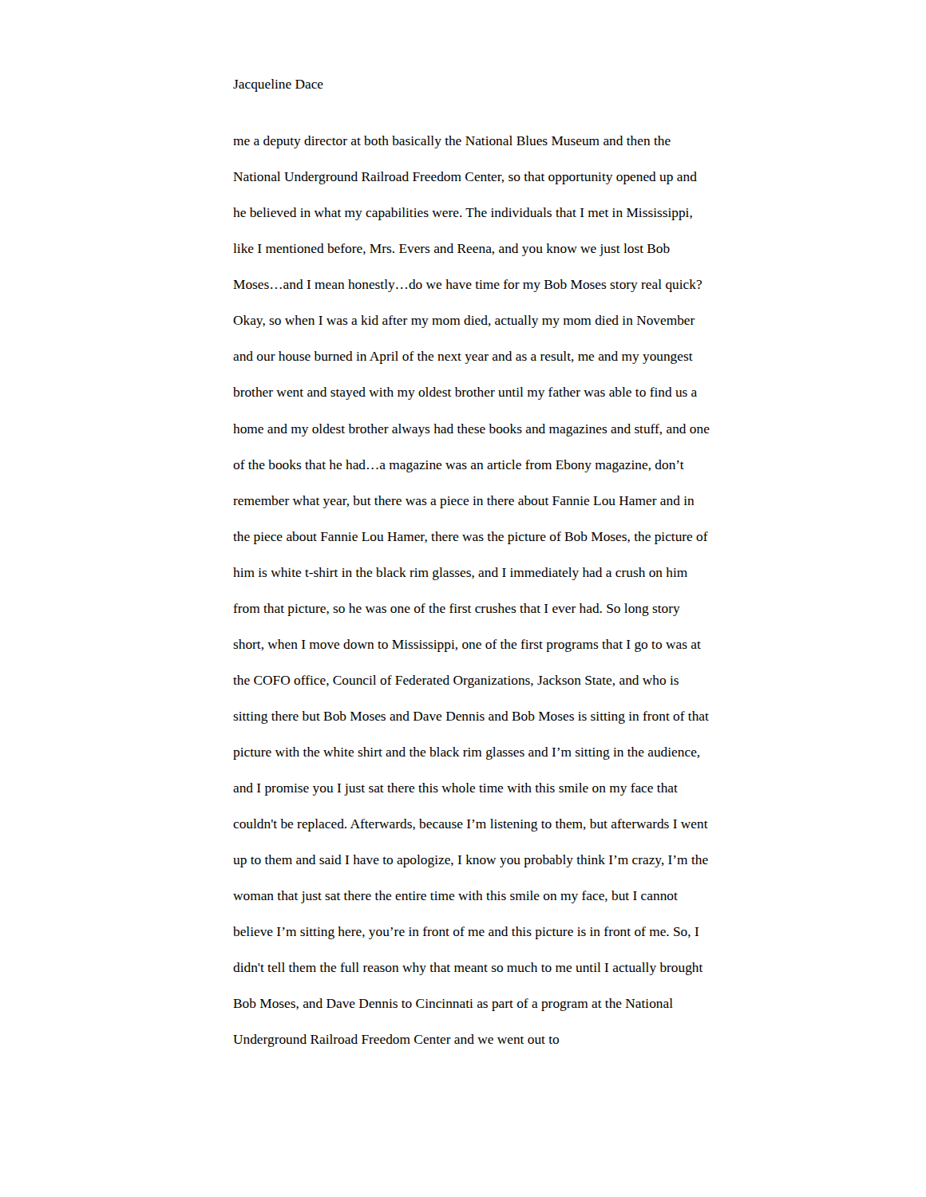Jacqueline Dace
me a deputy director at both basically the National Blues Museum and then the National Underground Railroad Freedom Center, so that opportunity opened up and he believed in what my capabilities were. The individuals that I met in Mississippi, like I mentioned before, Mrs. Evers and Reena, and you know we just lost Bob Moses…and I mean honestly…do we have time for my Bob Moses story real quick? Okay, so when I was a kid after my mom died, actually my mom died in November and our house burned in April of the next year and as a result, me and my youngest brother went and stayed with my oldest brother until my father was able to find us a home and my oldest brother always had these books and magazines and stuff, and one of the books that he had…a magazine was an article from Ebony magazine, don’t remember what year, but there was a piece in there about Fannie Lou Hamer and in the piece about Fannie Lou Hamer, there was the picture of Bob Moses, the picture of him is white t-shirt in the black rim glasses, and I immediately had a crush on him from that picture, so he was one of the first crushes that I ever had. So long story short, when I move down to Mississippi, one of the first programs that I go to was at the COFO office, Council of Federated Organizations, Jackson State, and who is sitting there but Bob Moses and Dave Dennis and Bob Moses is sitting in front of that picture with the white shirt and the black rim glasses and I’m sitting in the audience, and I promise you I just sat there this whole time with this smile on my face that couldn't be replaced. Afterwards, because I’m listening to them, but afterwards I went up to them and said I have to apologize, I know you probably think I’m crazy, I’m the woman that just sat there the entire time with this smile on my face, but I cannot believe I’m sitting here, you’re in front of me and this picture is in front of me. So, I didn't tell them the full reason why that meant so much to me until I actually brought Bob Moses, and Dave Dennis to Cincinnati as part of a program at the National Underground Railroad Freedom Center and we went out to